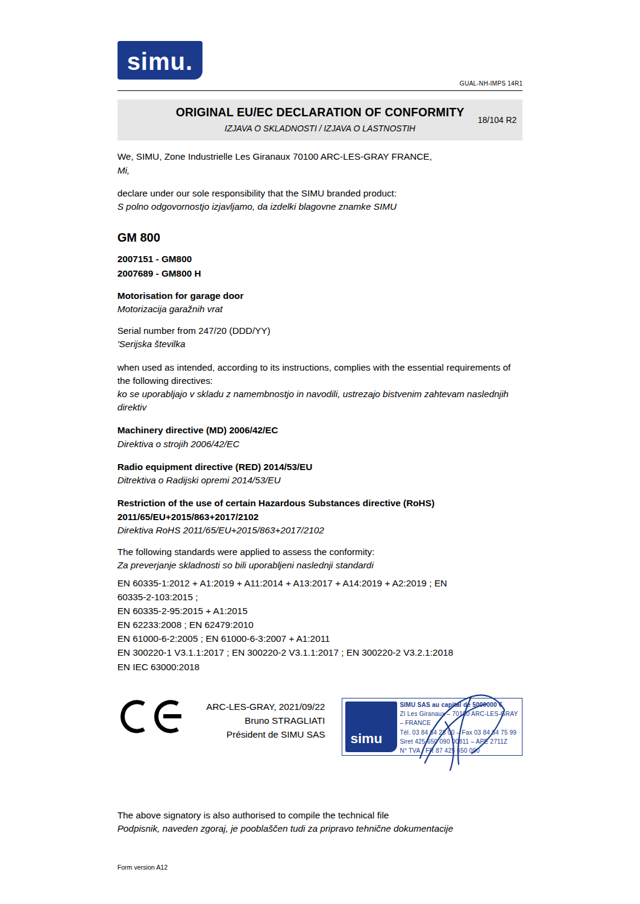simu.
GUAL-NH-IMPS 14R1
ORIGINAL EU/EC DECLARATION OF CONFORMITY
IZJAVA O SKLADNOSTI / IZJAVA O LASTNOSTIH
18/104 R2
We, SIMU, Zone Industrielle Les Giranaux 70100 ARC-LES-GRAY FRANCE,
Mi,
declare under our sole responsibility that the SIMU branded product:
S polno odgovornostjo izjavljamo, da izdelki blagovne znamke SIMU
GM 800
2007151 - GM800
2007689 - GM800 H
Motorisation for garage door
Motorizacija garažnih vrat
Serial number from 247/20 (DDD/YY)
'Serijska številka
when used as intended, according to its instructions, complies with the essential requirements of the following directives:
ko se uporabljajo v skladu z namembnostjo in navodili, ustrezajo bistvenim zahtevam naslednjih direktiv
Machinery directive (MD) 2006/42/EC
Direktiva o strojih 2006/42/EC
Radio equipment directive (RED) 2014/53/EU
Ditrektiva o Radijski opremi 2014/53/EU
Restriction of the use of certain Hazardous Substances directive (RoHS) 2011/65/EU+2015/863+2017/2102
Direktiva RoHS 2011/65/EU+2015/863+2017/2102
The following standards were applied to assess the conformity:
Za preverjanje skladnosti so bili uporabljeni naslednji standardi
EN 60335‑1:2012 + A1:2019 + A11:2014 + A13:2017 + A14:2019 + A2:2019 ; EN 60335‑2‑103:2015 ;
EN 60335‑2‑95:2015 + A1:2015
EN 62233:2008 ; EN 62479:2010
EN 61000‑6‑2:2005 ; EN 61000‑6‑3:2007 + A1:2011
EN 300220‑1 V3.1.1:2017 ; EN 300220‑2 V3.1.1:2017 ; EN 300220‑2 V3.2.1:2018
EN IEC 63000:2018
ARC-LES-GRAY, 2021/09/22
Bruno STRAGLIATI
Président de SIMU SAS
simu
SIMU SAS au capital de 5000000 €
ZI Les Giranaux – 70100 ARC-LES-GRAY – FRANCE
Tél. 03 84 64 28 00 – Fax 03 84 64 75 99
Siret 425 650 090 00811 – APE 2711Z
N° TVA : FR 87 425 650 090
The above signatory is also authorised to compile the technical file
Podpisnik, naveden zgoraj, je pooblaščen tudi za pripravo tehnične dokumentacije
Form version A12